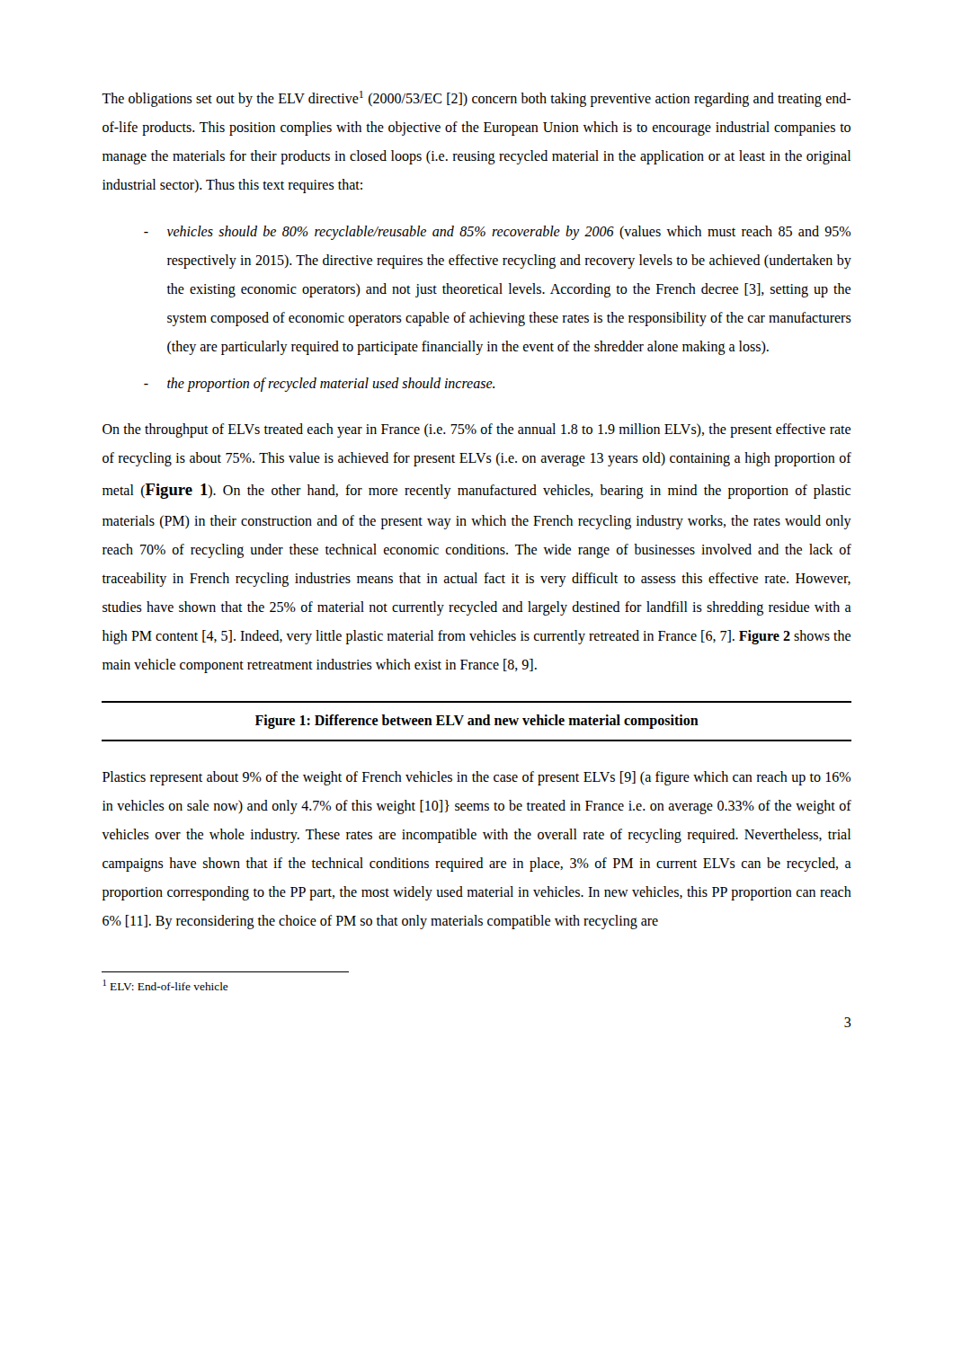The obligations set out by the ELV directive1 (2000/53/EC [2]) concern both taking preventive action regarding and treating end-of-life products. This position complies with the objective of the European Union which is to encourage industrial companies to manage the materials for their products in closed loops (i.e. reusing recycled material in the application or at least in the original industrial sector). Thus this text requires that:
vehicles should be 80% recyclable/reusable and 85% recoverable by 2006 (values which must reach 85 and 95% respectively in 2015). The directive requires the effective recycling and recovery levels to be achieved (undertaken by the existing economic operators) and not just theoretical levels. According to the French decree [3], setting up the system composed of economic operators capable of achieving these rates is the responsibility of the car manufacturers (they are particularly required to participate financially in the event of the shredder alone making a loss).
the proportion of recycled material used should increase.
On the throughput of ELVs treated each year in France (i.e. 75% of the annual 1.8 to 1.9 million ELVs), the present effective rate of recycling is about 75%. This value is achieved for present ELVs (i.e. on average 13 years old) containing a high proportion of metal (Figure 1). On the other hand, for more recently manufactured vehicles, bearing in mind the proportion of plastic materials (PM) in their construction and of the present way in which the French recycling industry works, the rates would only reach 70% of recycling under these technical economic conditions. The wide range of businesses involved and the lack of traceability in French recycling industries means that in actual fact it is very difficult to assess this effective rate. However, studies have shown that the 25% of material not currently recycled and largely destined for landfill is shredding residue with a high PM content [4, 5]. Indeed, very little plastic material from vehicles is currently retreated in France [6, 7]. Figure 2 shows the main vehicle component retreatment industries which exist in France [8, 9].
Figure 1: Difference between ELV and new vehicle material composition
Plastics represent about 9% of the weight of French vehicles in the case of present ELVs [9] (a figure which can reach up to 16% in vehicles on sale now) and only 4.7% of this weight [10]} seems to be treated in France i.e. on average 0.33% of the weight of vehicles over the whole industry. These rates are incompatible with the overall rate of recycling required. Nevertheless, trial campaigns have shown that if the technical conditions required are in place, 3% of PM in current ELVs can be recycled, a proportion corresponding to the PP part, the most widely used material in vehicles. In new vehicles, this PP proportion can reach 6% [11]. By reconsidering the choice of PM so that only materials compatible with recycling are
1 ELV: End-of-life vehicle
3